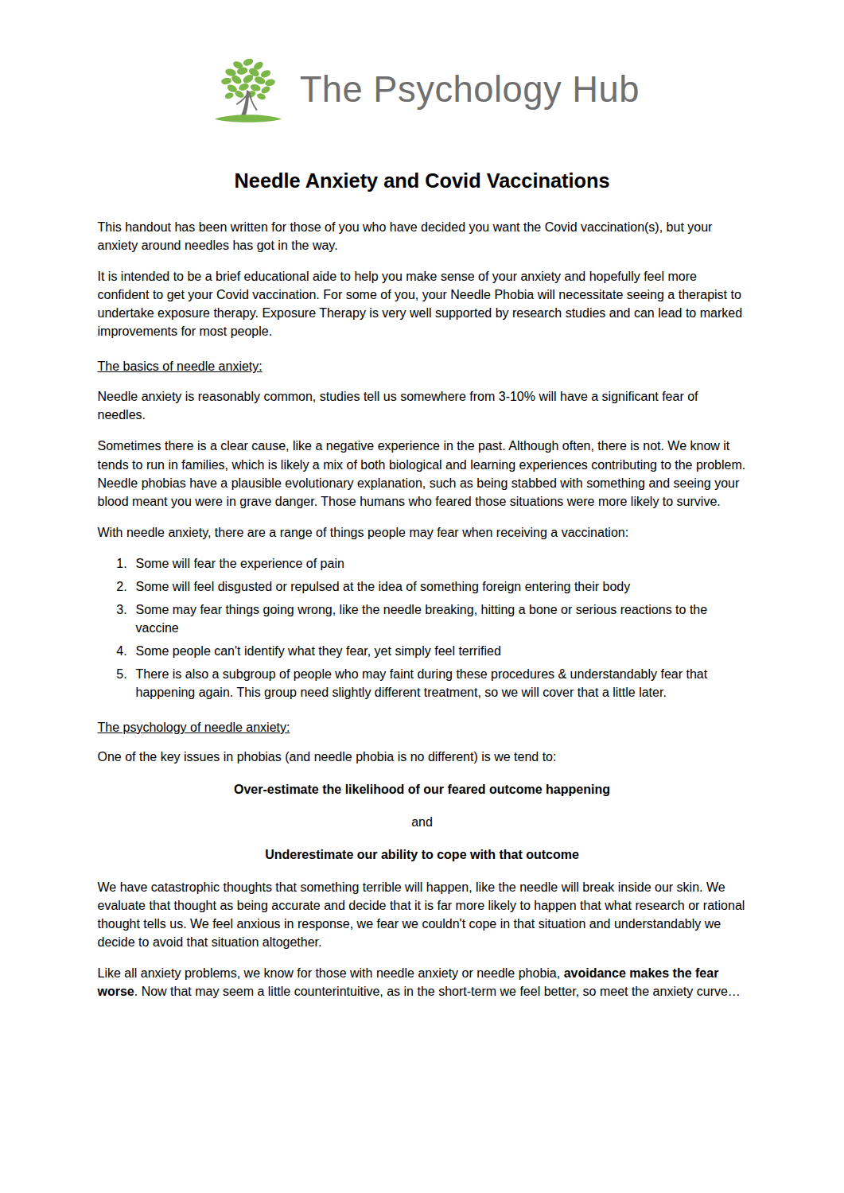The Psychology Hub
Needle Anxiety and Covid Vaccinations
This handout has been written for those of you who have decided you want the Covid vaccination(s), but your anxiety around needles has got in the way.
It is intended to be a brief educational aide to help you make sense of your anxiety and hopefully feel more confident to get your Covid vaccination. For some of you, your Needle Phobia will necessitate seeing a therapist to undertake exposure therapy. Exposure Therapy is very well supported by research studies and can lead to marked improvements for most people.
The basics of needle anxiety:
Needle anxiety is reasonably common, studies tell us somewhere from 3-10% will have a significant fear of needles.
Sometimes there is a clear cause, like a negative experience in the past. Although often, there is not. We know it tends to run in families, which is likely a mix of both biological and learning experiences contributing to the problem. Needle phobias have a plausible evolutionary explanation, such as being stabbed with something and seeing your blood meant you were in grave danger. Those humans who feared those situations were more likely to survive.
With needle anxiety, there are a range of things people may fear when receiving a vaccination:
Some will fear the experience of pain
Some will feel disgusted or repulsed at the idea of something foreign entering their body
Some may fear things going wrong, like the needle breaking, hitting a bone or serious reactions to the vaccine
Some people can't identify what they fear, yet simply feel terrified
There is also a subgroup of people who may faint during these procedures & understandably fear that happening again. This group need slightly different treatment, so we will cover that a little later.
The psychology of needle anxiety:
One of the key issues in phobias (and needle phobia is no different) is we tend to:
Over-estimate the likelihood of our feared outcome happening
and
Underestimate our ability to cope with that outcome
We have catastrophic thoughts that something terrible will happen, like the needle will break inside our skin. We evaluate that thought as being accurate and decide that it is far more likely to happen that what research or rational thought tells us. We feel anxious in response, we fear we couldn't cope in that situation and understandably we decide to avoid that situation altogether.
Like all anxiety problems, we know for those with needle anxiety or needle phobia, avoidance makes the fear worse. Now that may seem a little counterintuitive, as in the short-term we feel better, so meet the anxiety curve…